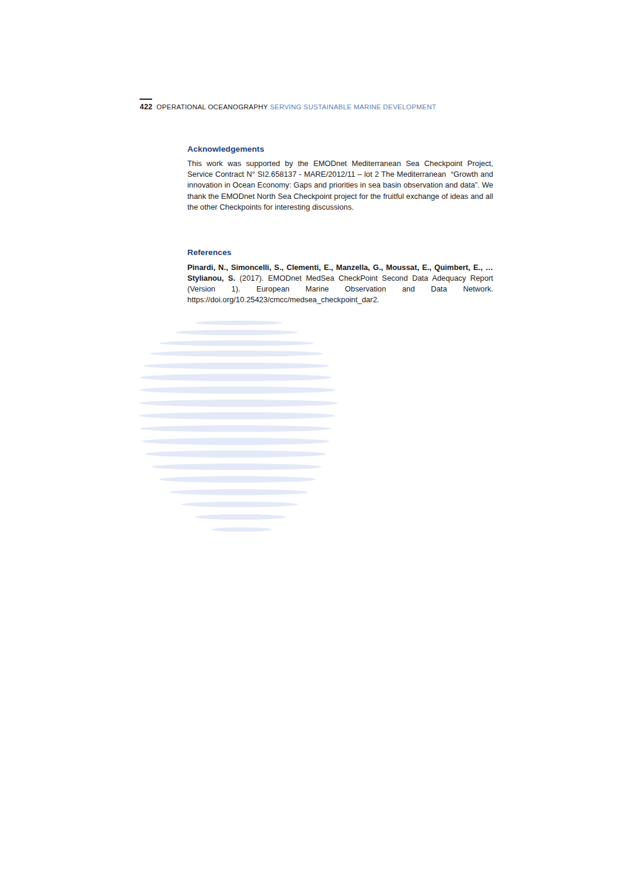422 Operational Oceanography Serving Sustainable Marine Development
Acknowledgements
This work was supported by the EMODnet Mediterranean Sea Checkpoint Project, Service Contract N° SI2.658137 - MARE/2012/11 – lot 2 The Mediterranean “Growth and innovation in Ocean Economy: Gaps and priorities in sea basin observation and data”. We thank the EMODnet North Sea Checkpoint project for the fruitful exchange of ideas and all the other Checkpoints for interesting discussions.
References
Pinardi, N., Simoncelli, S., Clementi, E., Manzella, G., Moussat, E., Quimbert, E., … Stylianou, S. (2017). EMODnet MedSea CheckPoint Second Data Adequacy Report (Version 1). European Marine Observation and Data Network. https://doi.org/10.25423/cmcc/medsea_checkpoint_dar2.